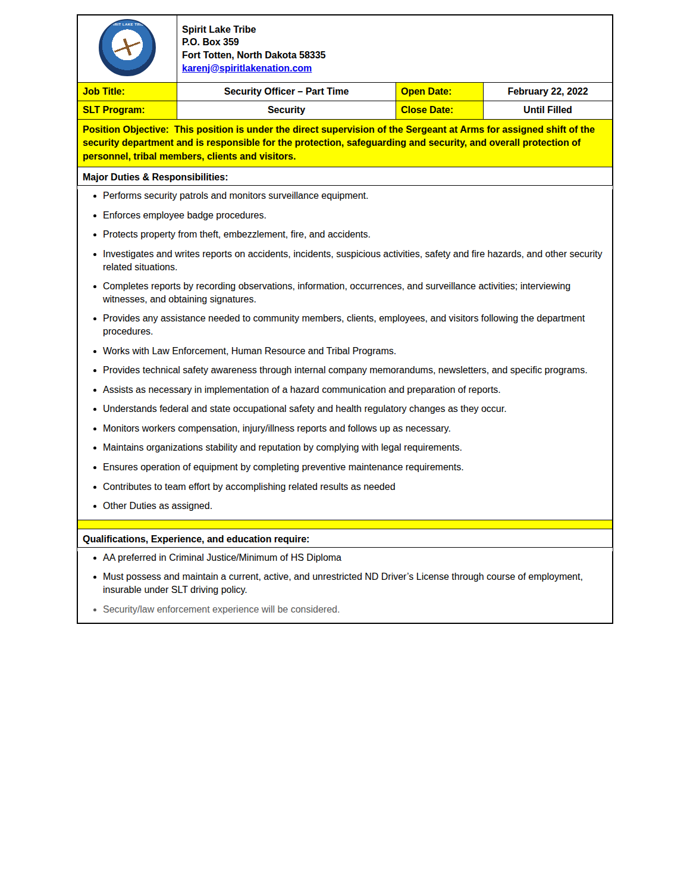| | Spirit Lake Tribe P.O. Box 359 Fort Totten, North Dakota 58335 karenj@spiritlakenation.com |
| Job Title: | Security Officer – Part Time | Open Date: | February 22, 2022 |
| SLT Program: | Security | Close Date: | Until Filled |
| Position Objective: This position is under the direct supervision of the Sergeant at Arms for assigned shift of the security department and is responsible for the protection, safeguarding and security, and overall protection of personnel, tribal members, clients and visitors. |
Major Duties & Responsibilities:
Performs security patrols and monitors surveillance equipment.
Enforces employee badge procedures.
Protects property from theft, embezzlement, fire, and accidents.
Investigates and writes reports on accidents, incidents, suspicious activities, safety and fire hazards, and other security related situations.
Completes reports by recording observations, information, occurrences, and surveillance activities; interviewing witnesses, and obtaining signatures.
Provides any assistance needed to community members, clients, employees, and visitors following the department procedures.
Works with Law Enforcement, Human Resource and Tribal Programs.
Provides technical safety awareness through internal company memorandums, newsletters, and specific programs.
Assists as necessary in implementation of a hazard communication and preparation of reports.
Understands federal and state occupational safety and health regulatory changes as they occur.
Monitors workers compensation, injury/illness reports and follows up as necessary.
Maintains organizations stability and reputation by complying with legal requirements.
Ensures operation of equipment by completing preventive maintenance requirements.
Contributes to team effort by accomplishing related results as needed
Other Duties as assigned.
Qualifications, Experience, and education require:
AA preferred in Criminal Justice/Minimum of HS Diploma
Must possess and maintain a current, active, and unrestricted ND Driver’s License through course of employment, insurable under SLT driving policy.
Security/law enforcement experience will be considered.